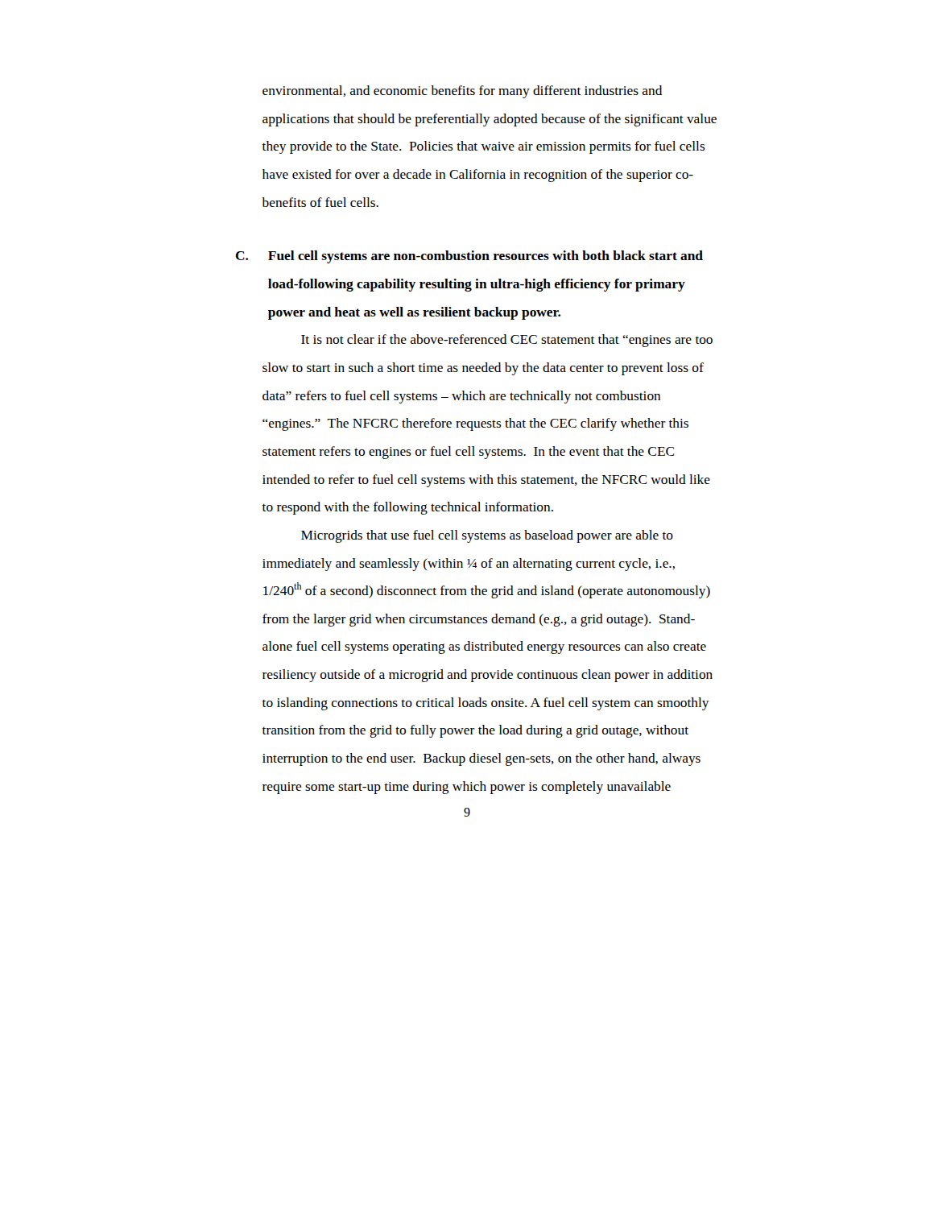environmental, and economic benefits for many different industries and applications that should be preferentially adopted because of the significant value they provide to the State. Policies that waive air emission permits for fuel cells have existed for over a decade in California in recognition of the superior co-benefits of fuel cells.
C.
Fuel cell systems are non-combustion resources with both black start and load-following capability resulting in ultra-high efficiency for primary power and heat as well as resilient backup power.
It is not clear if the above-referenced CEC statement that “engines are too slow to start in such a short time as needed by the data center to prevent loss of data” refers to fuel cell systems – which are technically not combustion “engines.” The NFCRC therefore requests that the CEC clarify whether this statement refers to engines or fuel cell systems. In the event that the CEC intended to refer to fuel cell systems with this statement, the NFCRC would like to respond with the following technical information.
Microgrids that use fuel cell systems as baseload power are able to immediately and seamlessly (within ¼ of an alternating current cycle, i.e., 1/240th of a second) disconnect from the grid and island (operate autonomously) from the larger grid when circumstances demand (e.g., a grid outage). Stand-alone fuel cell systems operating as distributed energy resources can also create resiliency outside of a microgrid and provide continuous clean power in addition to islanding connections to critical loads onsite. A fuel cell system can smoothly transition from the grid to fully power the load during a grid outage, without interruption to the end user. Backup diesel gen-sets, on the other hand, always require some start-up time during which power is completely unavailable
9